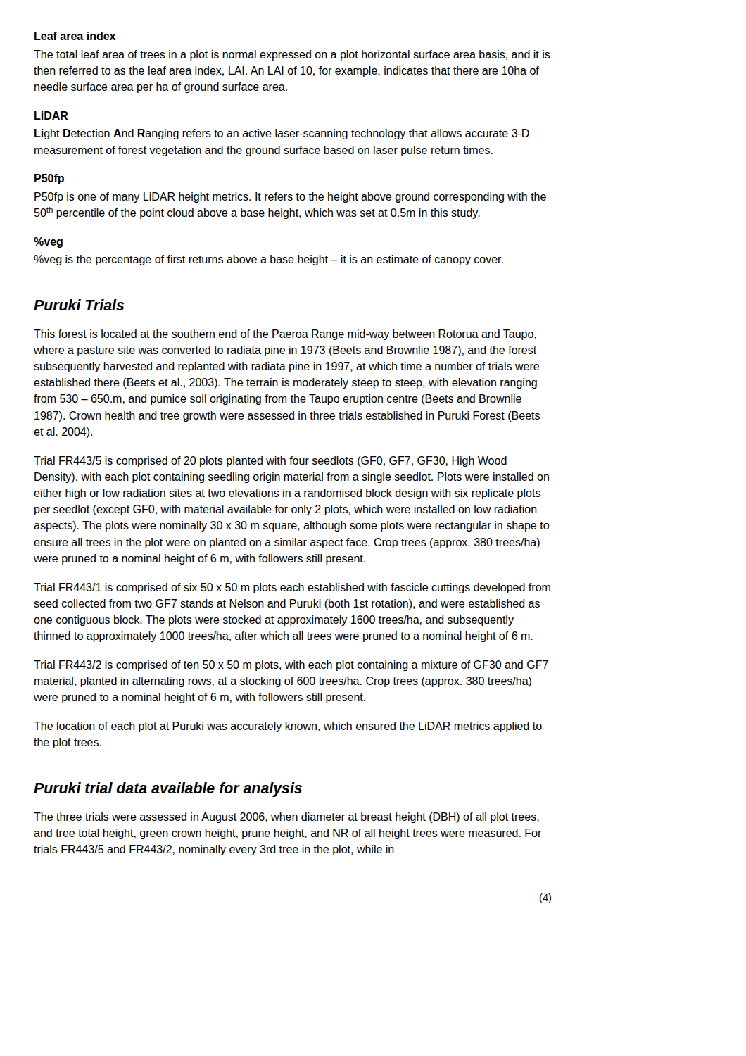Leaf area index
The total leaf area of trees in a plot is normal expressed on a plot horizontal surface area basis, and it is then referred to as the leaf area index, LAI. An LAI of 10, for example, indicates that there are 10ha of needle surface area per ha of ground surface area.
LiDAR
Light Detection And Ranging refers to an active laser-scanning technology that allows accurate 3-D measurement of forest vegetation and the ground surface based on laser pulse return times.
P50fp
P50fp is one of many LiDAR height metrics. It refers to the height above ground corresponding with the 50th percentile of the point cloud above a base height, which was set at 0.5m in this study.
%veg
%veg is the percentage of first returns above a base height – it is an estimate of canopy cover.
Puruki Trials
This forest is located at the southern end of the Paeroa Range mid-way between Rotorua and Taupo, where a pasture site was converted to radiata pine in 1973 (Beets and Brownlie 1987), and the forest subsequently harvested and replanted with radiata pine in 1997, at which time a number of trials were established there (Beets et al., 2003). The terrain is moderately steep to steep, with elevation ranging from 530 – 650.m, and pumice soil originating from the Taupo eruption centre (Beets and Brownlie 1987). Crown health and tree growth were assessed in three trials established in Puruki Forest (Beets et al. 2004).
Trial FR443/5 is comprised of 20 plots planted with four seedlots (GF0, GF7, GF30, High Wood Density), with each plot containing seedling origin material from a single seedlot. Plots were installed on either high or low radiation sites at two elevations in a randomised block design with six replicate plots per seedlot (except GF0, with material available for only 2 plots, which were installed on low radiation aspects). The plots were nominally 30 x 30 m square, although some plots were rectangular in shape to ensure all trees in the plot were on planted on a similar aspect face. Crop trees (approx. 380 trees/ha) were pruned to a nominal height of 6 m, with followers still present.
Trial FR443/1 is comprised of six 50 x 50 m plots each established with fascicle cuttings developed from seed collected from two GF7 stands at Nelson and Puruki (both 1st rotation), and were established as one contiguous block. The plots were stocked at approximately 1600 trees/ha, and subsequently thinned to approximately 1000 trees/ha, after which all trees were pruned to a nominal height of 6 m.
Trial FR443/2 is comprised of ten 50 x 50 m plots, with each plot containing a mixture of GF30 and GF7 material, planted in alternating rows, at a stocking of 600 trees/ha. Crop trees (approx. 380 trees/ha) were pruned to a nominal height of 6 m, with followers still present.
The location of each plot at Puruki was accurately known, which ensured the LiDAR metrics applied to the plot trees.
Puruki trial data available for analysis
The three trials were assessed in August 2006, when diameter at breast height (DBH) of all plot trees, and tree total height, green crown height, prune height, and NR of all height trees were measured. For trials FR443/5 and FR443/2, nominally every 3rd tree in the plot, while in
(4)